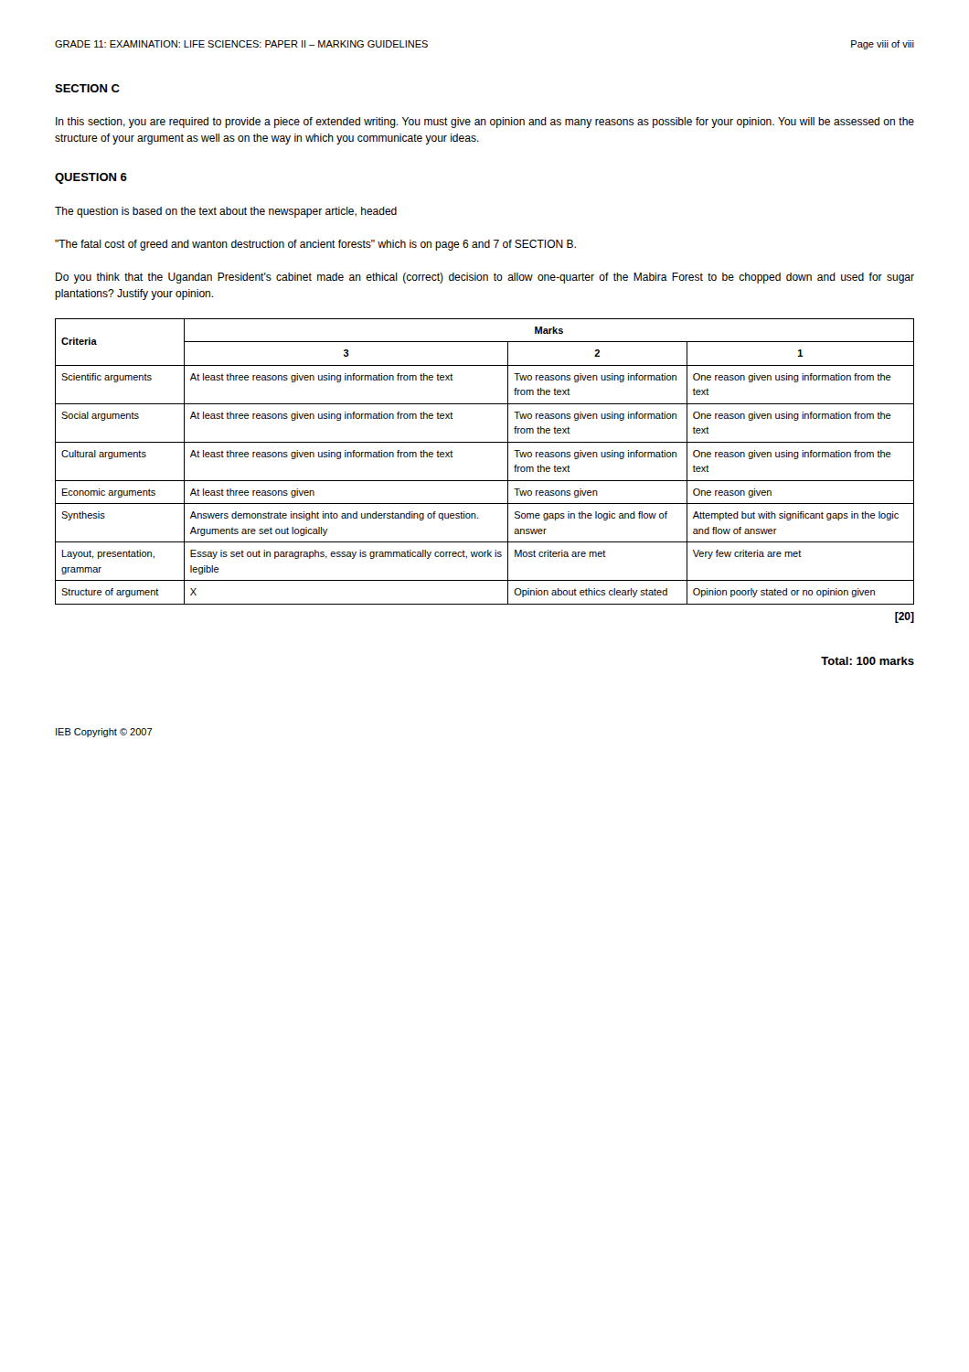GRADE 11: EXAMINATION: LIFE SCIENCES: PAPER II – MARKING GUIDELINES Page viii of viii
SECTION C
In this section, you are required to provide a piece of extended writing. You must give an opinion and as many reasons as possible for your opinion. You will be assessed on the structure of your argument as well as on the way in which you communicate your ideas.
QUESTION 6
The question is based on the text about the newspaper article, headed
"The fatal cost of greed and wanton destruction of ancient forests" which is on page 6 and 7 of SECTION B.
Do you think that the Ugandan President's cabinet made an ethical (correct) decision to allow one-quarter of the Mabira Forest to be chopped down and used for sugar plantations? Justify your opinion.
| Criteria | Marks |
| --- | --- |
| 3 | 2 | 1 |
| Scientific arguments | At least three reasons given using information from the text | Two reasons given using information from the text | One reason given using information from the text |
| Social arguments | At least three reasons given using information from the text | Two reasons given using information from the text | One reason given using information from the text |
| Cultural arguments | At least three reasons given using information from the text | Two reasons given using information from the text | One reason given using information from the text |
| Economic arguments | At least three reasons given | Two reasons given | One reason given |
| Synthesis | Answers demonstrate insight into and understanding of question. Arguments are set out logically | Some gaps in the logic and flow of answer | Attempted but with significant gaps in the logic and flow of answer |
| Layout, presentation, grammar | Essay is set out in paragraphs, essay is grammatically correct, work is legible | Most criteria are met | Very few criteria are met |
| Structure of argument | X | Opinion about ethics clearly stated | Opinion poorly stated or no opinion given |
[20]
Total: 100 marks
IEB Copyright © 2007